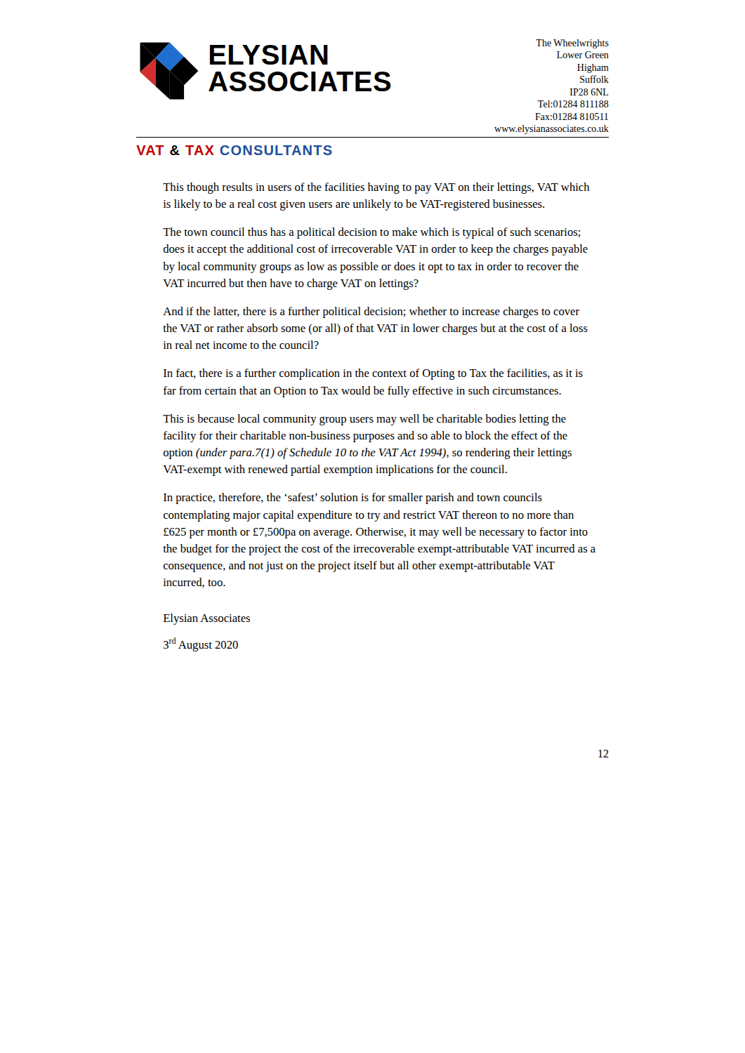ELYSIAN ASSOCIATES
The Wheelwrights
Lower Green
Higham
Suffolk
IP28 6NL
Tel:01284 811188
Fax:01284 810511
www.elysianassociates.co.uk
VAT & TAX CONSULTANTS
This though results in users of the facilities having to pay VAT on their lettings, VAT which is likely to be a real cost given users are unlikely to be VAT-registered businesses.
The town council thus has a political decision to make which is typical of such scenarios; does it accept the additional cost of irrecoverable VAT in order to keep the charges payable by local community groups as low as possible or does it opt to tax in order to recover the VAT incurred but then have to charge VAT on lettings?
And if the latter, there is a further political decision; whether to increase charges to cover the VAT or rather absorb some (or all) of that VAT in lower charges but at the cost of a loss in real net income to the council?
In fact, there is a further complication in the context of Opting to Tax the facilities, as it is far from certain that an Option to Tax would be fully effective in such circumstances.
This is because local community group users may well be charitable bodies letting the facility for their charitable non-business purposes and so able to block the effect of the option (under para.7(1) of Schedule 10 to the VAT Act 1994), so rendering their lettings VAT-exempt with renewed partial exemption implications for the council.
In practice, therefore, the ‘safest’ solution is for smaller parish and town councils contemplating major capital expenditure to try and restrict VAT thereon to no more than £625 per month or £7,500pa on average. Otherwise, it may well be necessary to factor into the budget for the project the cost of the irrecoverable exempt-attributable VAT incurred as a consequence, and not just on the project itself but all other exempt-attributable VAT incurred, too.
Elysian Associates
3rd August 2020
12